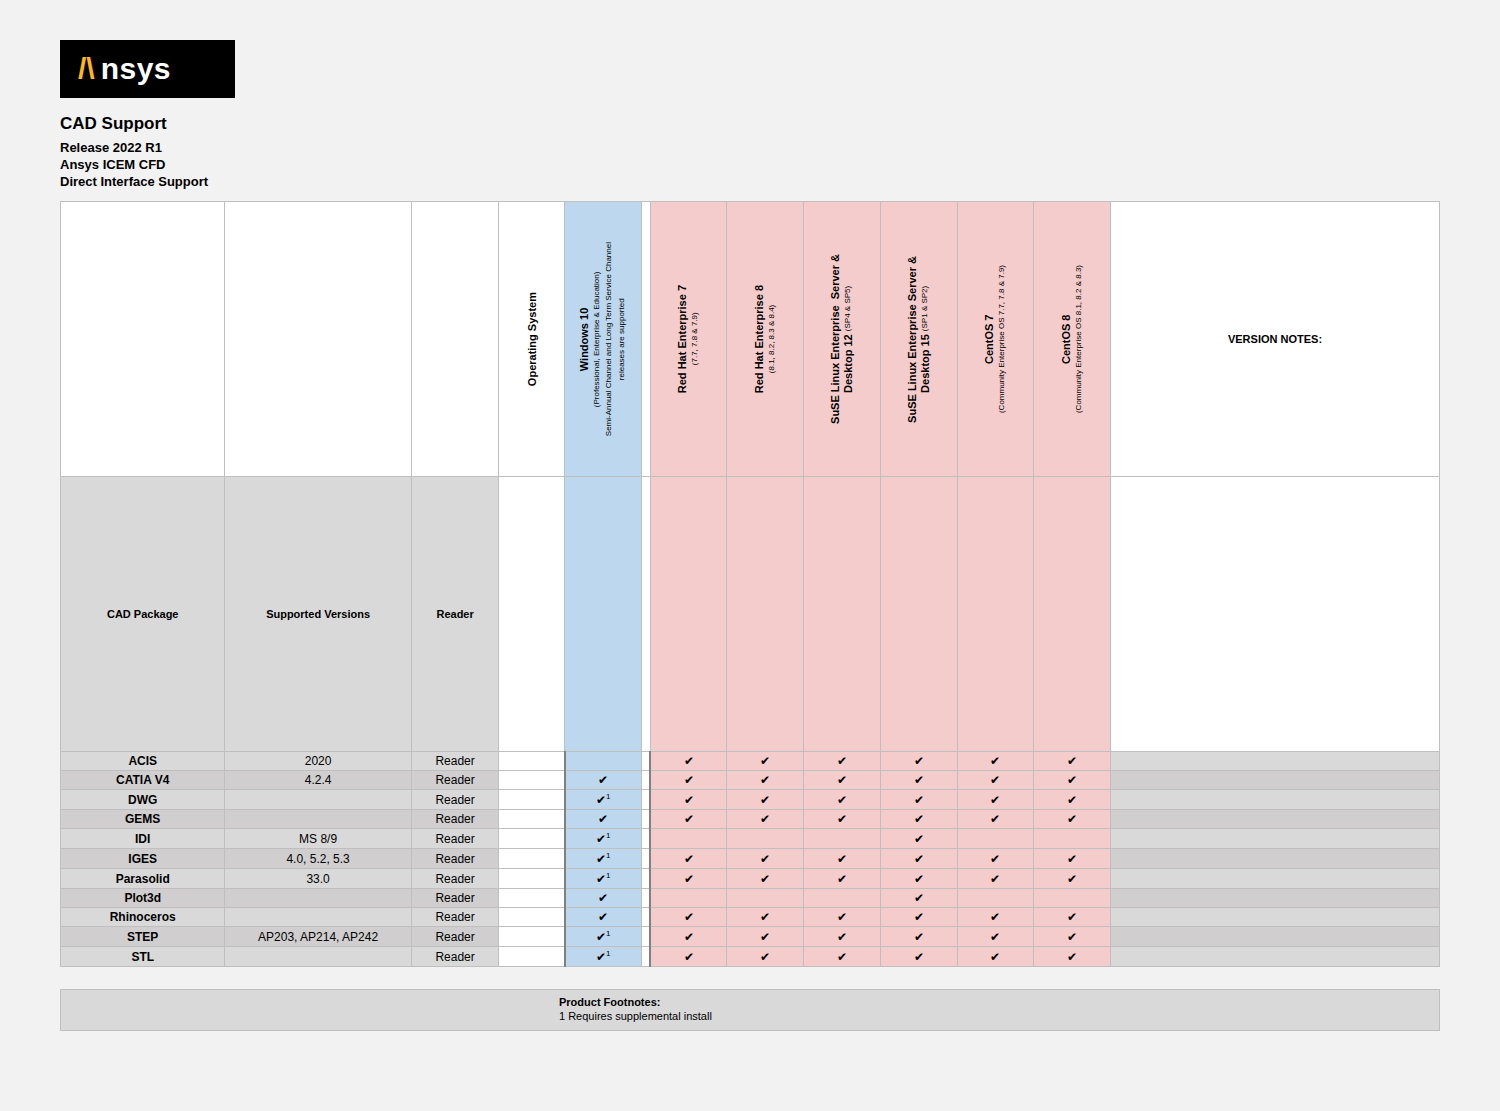/\nsys
CAD Support
Release 2022 R1
Ansys ICEM CFD
Direct Interface Support
| | | | Operating System | Windows 10 (Professional, Enterprise & Education) Semi-Annual Channel and Long Term Service Channel releases are supported | | Red Hat Enterprise 7 (7.7, 7.8 & 7.9) | Red Hat Enterprise 8 (8.1, 8.2, 8.3 & 8.4) | SuSE Linux Enterprise Server & Desktop 12 (SP4 & SP5) | SuSE Linux Enterprise Server & Desktop 15 (SP1 & SP2) | CentOS 7 (Community Enterprise OS 7.7, 7.8 & 7.9) | CentOS 8 (Community Enterprise OS 8.1, 8.2 & 8.3) | VERSION NOTES: |
| --- | --- | --- | --- | --- | --- | --- | --- | --- | --- | --- | --- | --- |
| CAD Package | Supported Versions | Reader | | | | | | | | | | |
| ACIS | 2020 | Reader | | | | | | | | | | |
| CATIA V4 | 4.2.4 | Reader | | | | | | | | | | |
| DWG | | Reader | | 1 | | | | | | | | |
| GEMS | | Reader | | | | | | | | | | |
| IDI | MS 8/9 | Reader | | 1 | | | | | | | | |
| IGES | 4.0, 5.2, 5.3 | Reader | | 1 | | | | | | | | |
| Parasolid | 33.0 | Reader | | 1 | | | | | | | | |
| Plot3d | | Reader | | | | | | | | | | |
| Rhinoceros | | Reader | | | | | | | | | | |
| STEP | AP203, AP214, AP242 | Reader | | 1 | | | | | | | | |
| STL | | Reader | | 1 | | | | | | | | |
Product Footnotes:
1 Requires supplemental install